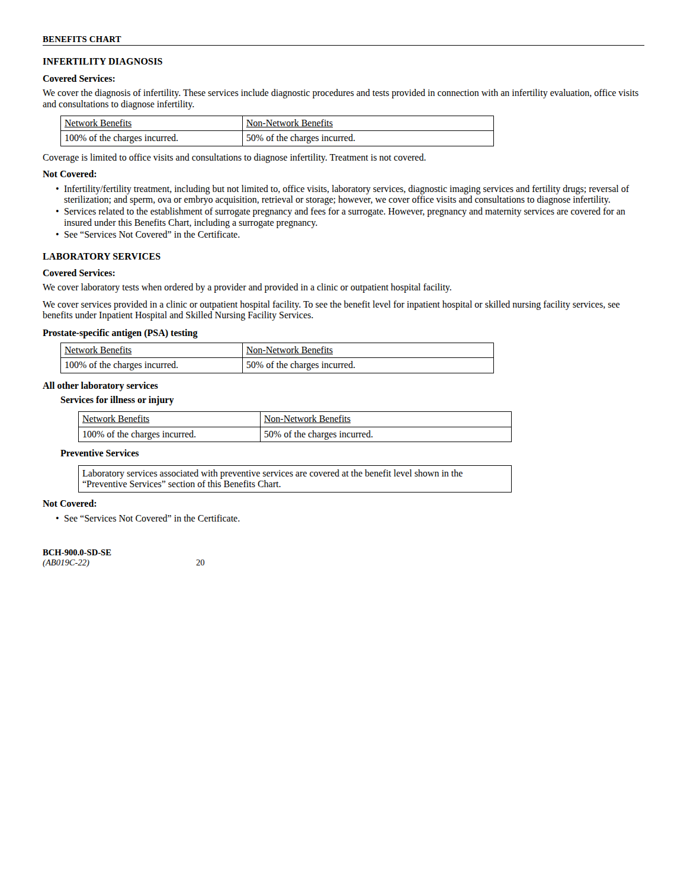BENEFITS CHART
INFERTILITY DIAGNOSIS
Covered Services:
We cover the diagnosis of infertility. These services include diagnostic procedures and tests provided in connection with an infertility evaluation, office visits and consultations to diagnose infertility.
| Network Benefits | Non-Network Benefits |
| 100% of the charges incurred. | 50% of the charges incurred. |
Coverage is limited to office visits and consultations to diagnose infertility. Treatment is not covered.
Not Covered:
Infertility/fertility treatment, including but not limited to, office visits, laboratory services, diagnostic imaging services and fertility drugs; reversal of sterilization; and sperm, ova or embryo acquisition, retrieval or storage; however, we cover office visits and consultations to diagnose infertility.
Services related to the establishment of surrogate pregnancy and fees for a surrogate. However, pregnancy and maternity services are covered for an insured under this Benefits Chart, including a surrogate pregnancy.
See “Services Not Covered” in the Certificate.
LABORATORY SERVICES
Covered Services:
We cover laboratory tests when ordered by a provider and provided in a clinic or outpatient hospital facility.
We cover services provided in a clinic or outpatient hospital facility. To see the benefit level for inpatient hospital or skilled nursing facility services, see benefits under Inpatient Hospital and Skilled Nursing Facility Services.
Prostate-specific antigen (PSA) testing
| Network Benefits | Non-Network Benefits |
| 100% of the charges incurred. | 50% of the charges incurred. |
All other laboratory services
Services for illness or injury
| Network Benefits | Non-Network Benefits |
| 100% of the charges incurred. | 50% of the charges incurred. |
Preventive Services
| Laboratory services associated with preventive services are covered at the benefit level shown in the “Preventive Services” section of this Benefits Chart. |
Not Covered:
See “Services Not Covered” in the Certificate.
BCH-900.0-SD-SE
(AB019C-22) 20